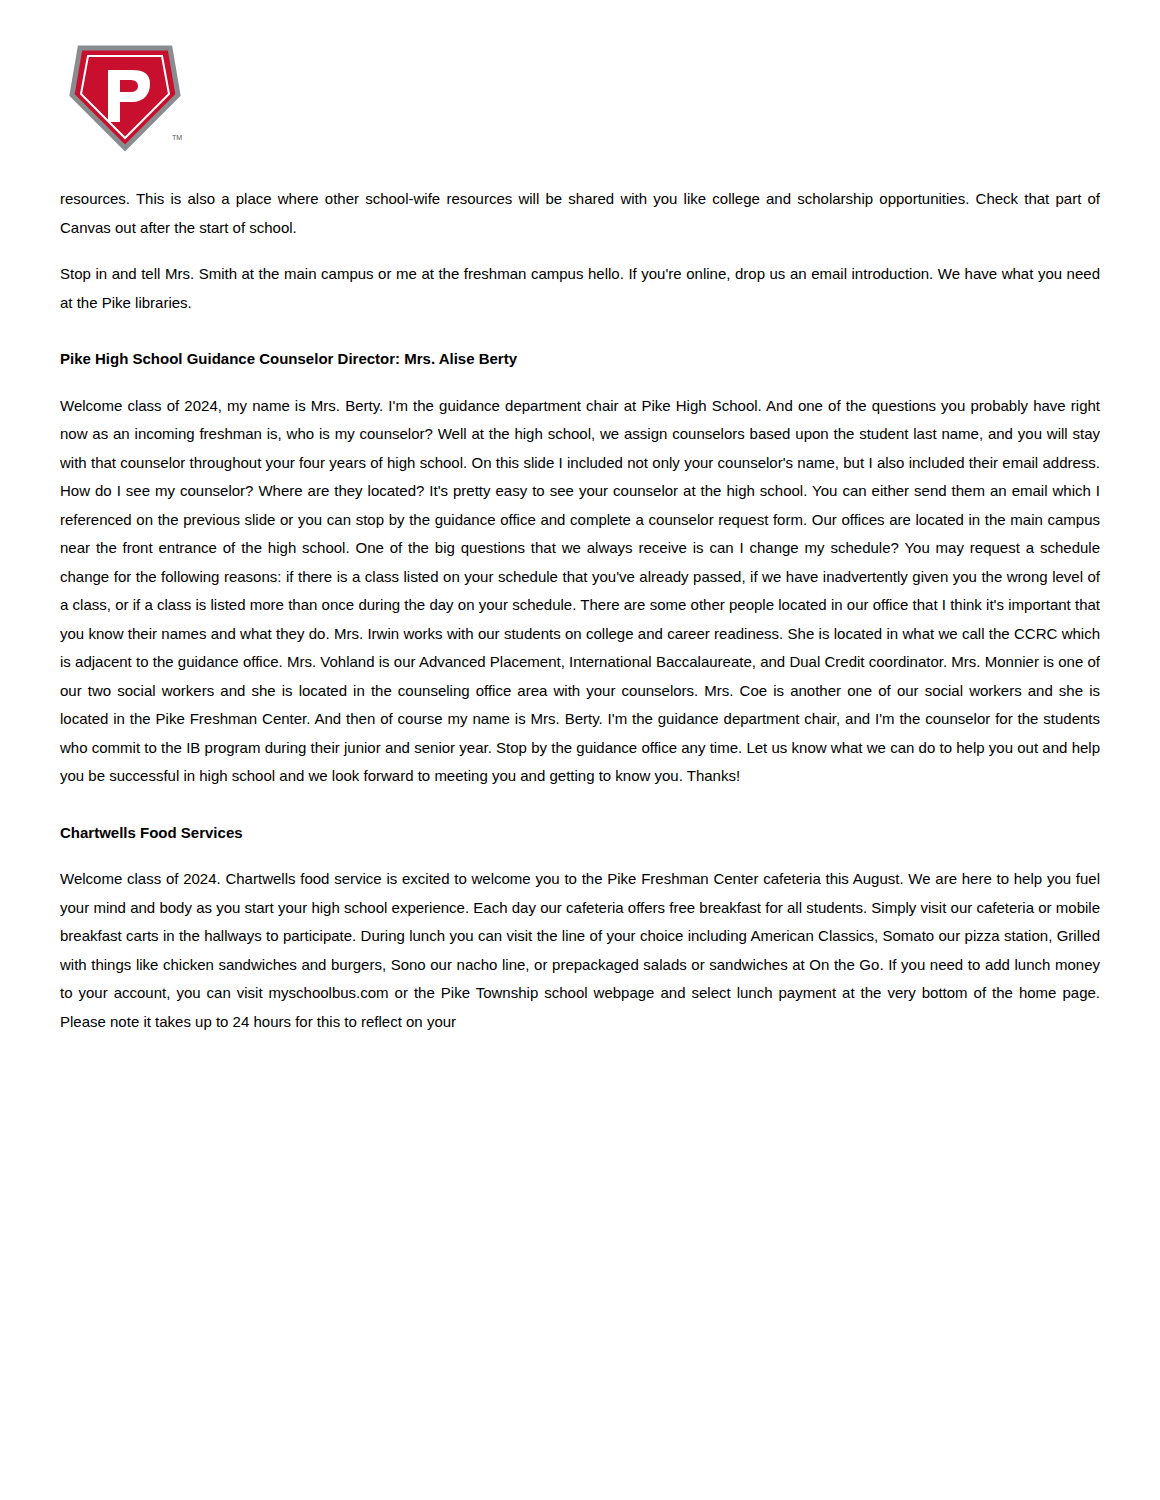TM
resources. This is also a place where other school-wife resources will be shared with you like college and scholarship opportunities. Check that part of Canvas out after the start of school.
Stop in and tell Mrs. Smith at the main campus or me at the freshman campus hello. If you're online, drop us an email introduction. We have what you need at the Pike libraries.
Pike High School Guidance Counselor Director: Mrs. Alise Berty
Welcome class of 2024, my name is Mrs. Berty. I'm the guidance department chair at Pike High School. And one of the questions you probably have right now as an incoming freshman is, who is my counselor? Well at the high school, we assign counselors based upon the student last name, and you will stay with that counselor throughout your four years of high school. On this slide I included not only your counselor's name, but I also included their email address. How do I see my counselor? Where are they located? It's pretty easy to see your counselor at the high school. You can either send them an email which I referenced on the previous slide or you can stop by the guidance office and complete a counselor request form. Our offices are located in the main campus near the front entrance of the high school. One of the big questions that we always receive is can I change my schedule? You may request a schedule change for the following reasons: if there is a class listed on your schedule that you've already passed, if we have inadvertently given you the wrong level of a class, or if a class is listed more than once during the day on your schedule. There are some other people located in our office that I think it's important that you know their names and what they do. Mrs. Irwin works with our students on college and career readiness. She is located in what we call the CCRC which is adjacent to the guidance office. Mrs. Vohland is our Advanced Placement, International Baccalaureate, and Dual Credit coordinator. Mrs. Monnier is one of our two social workers and she is located in the counseling office area with your counselors. Mrs. Coe is another one of our social workers and she is located in the Pike Freshman Center. And then of course my name is Mrs. Berty. I'm the guidance department chair, and I'm the counselor for the students who commit to the IB program during their junior and senior year. Stop by the guidance office any time. Let us know what we can do to help you out and help you be successful in high school and we look forward to meeting you and getting to know you. Thanks!
Chartwells Food Services
Welcome class of 2024. Chartwells food service is excited to welcome you to the Pike Freshman Center cafeteria this August. We are here to help you fuel your mind and body as you start your high school experience. Each day our cafeteria offers free breakfast for all students. Simply visit our cafeteria or mobile breakfast carts in the hallways to participate. During lunch you can visit the line of your choice including American Classics, Somato our pizza station, Grilled with things like chicken sandwiches and burgers, Sono our nacho line, or prepackaged salads or sandwiches at On the Go. If you need to add lunch money to your account, you can visit myschoolbus.com or the Pike Township school webpage and select lunch payment at the very bottom of the home page. Please note it takes up to 24 hours for this to reflect on your